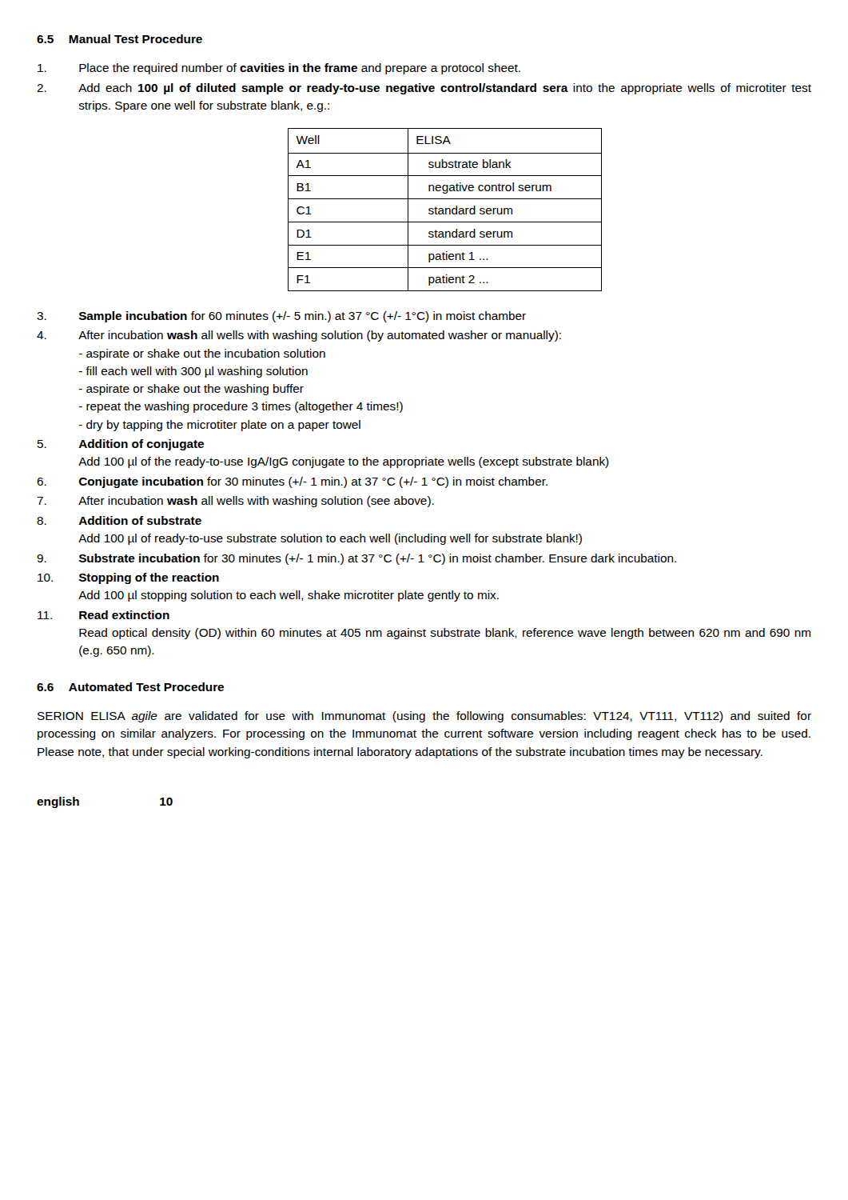6.5 Manual Test Procedure
1. Place the required number of cavities in the frame and prepare a protocol sheet.
2. Add each 100 µl of diluted sample or ready-to-use negative control/standard sera into the appropriate wells of microtiter test strips. Spare one well for substrate blank, e.g.:
| Well | ELISA |
| A1 | substrate blank |
| B1 | negative control serum |
| C1 | standard serum |
| D1 | standard serum |
| E1 | patient 1 ... |
| F1 | patient 2 ... |
3. Sample incubation for 60 minutes (+/- 5 min.) at 37 °C (+/- 1°C) in moist chamber
4. After incubation wash all wells with washing solution (by automated washer or manually):
- aspirate or shake out the incubation solution
- fill each well with 300 µl washing solution
- aspirate or shake out the washing buffer
- repeat the washing procedure 3 times (altogether 4 times!)
- dry by tapping the microtiter plate on a paper towel
5. Addition of conjugate
Add 100 µl of the ready-to-use IgA/IgG conjugate to the appropriate wells (except substrate blank)
6. Conjugate incubation for 30 minutes (+/- 1 min.) at 37 °C (+/- 1 °C) in moist chamber.
7. After incubation wash all wells with washing solution (see above).
8. Addition of substrate
Add 100 µl of ready-to-use substrate solution to each well (including well for substrate blank!)
9. Substrate incubation for 30 minutes (+/- 1 min.) at 37 °C (+/- 1 °C) in moist chamber. Ensure dark incubation.
10. Stopping of the reaction
Add 100 µl stopping solution to each well, shake microtiter plate gently to mix.
11. Read extinction
Read optical density (OD) within 60 minutes at 405 nm against substrate blank, reference wave length between 620 nm and 690 nm (e.g. 650 nm).
6.6 Automated Test Procedure
SERION ELISA agile are validated for use with Immunomat (using the following consumables: VT124, VT111, VT112) and suited for processing on similar analyzers. For processing on the Immunomat the current software version including reagent check has to be used. Please note, that under special working-conditions internal laboratory adaptations of the substrate incubation times may be necessary.
english10